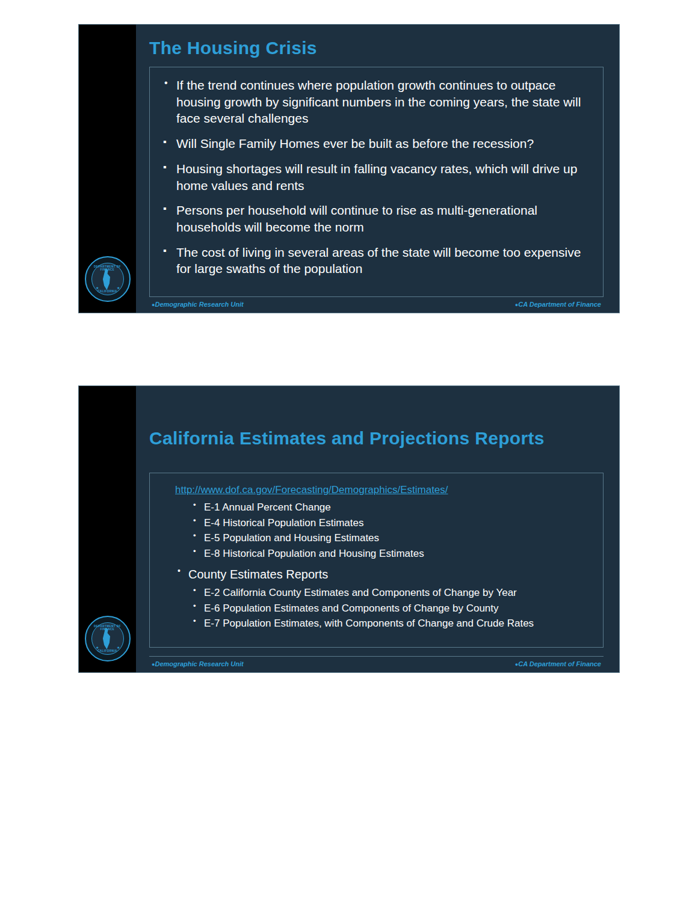DEPARTMENT OF FINANCE
★
★
CALIFORNIA
The Housing Crisis
If the trend continues where population growth continues to outpace housing growth by significant numbers in the coming years, the state will face several challenges
Will Single Family Homes ever be built as before the recession?
Housing shortages will result in falling vacancy rates, which will drive up home values and rents
Persons per household will continue to rise as multi-generational households will become the norm
The cost of living in several areas of the state will become too expensive for large swaths of the population
Demographic Research Unit CA Department of Finance
DEPARTMENT OF FINANCE
★
★
CALIFORNIA
California Estimates and Projections Reports
http://www.dof.ca.gov/Forecasting/Demographics/Estimates/
E-1 Annual Percent Change
E-4 Historical Population Estimates
E-5 Population and Housing Estimates
E-8 Historical Population and Housing Estimates
County Estimates Reports
E-2 California County Estimates and Components of Change by Year
E-6 Population Estimates and Components of Change by County
E-7 Population Estimates, with Components of Change and Crude Rates
Demographic Research Unit CA Department of Finance